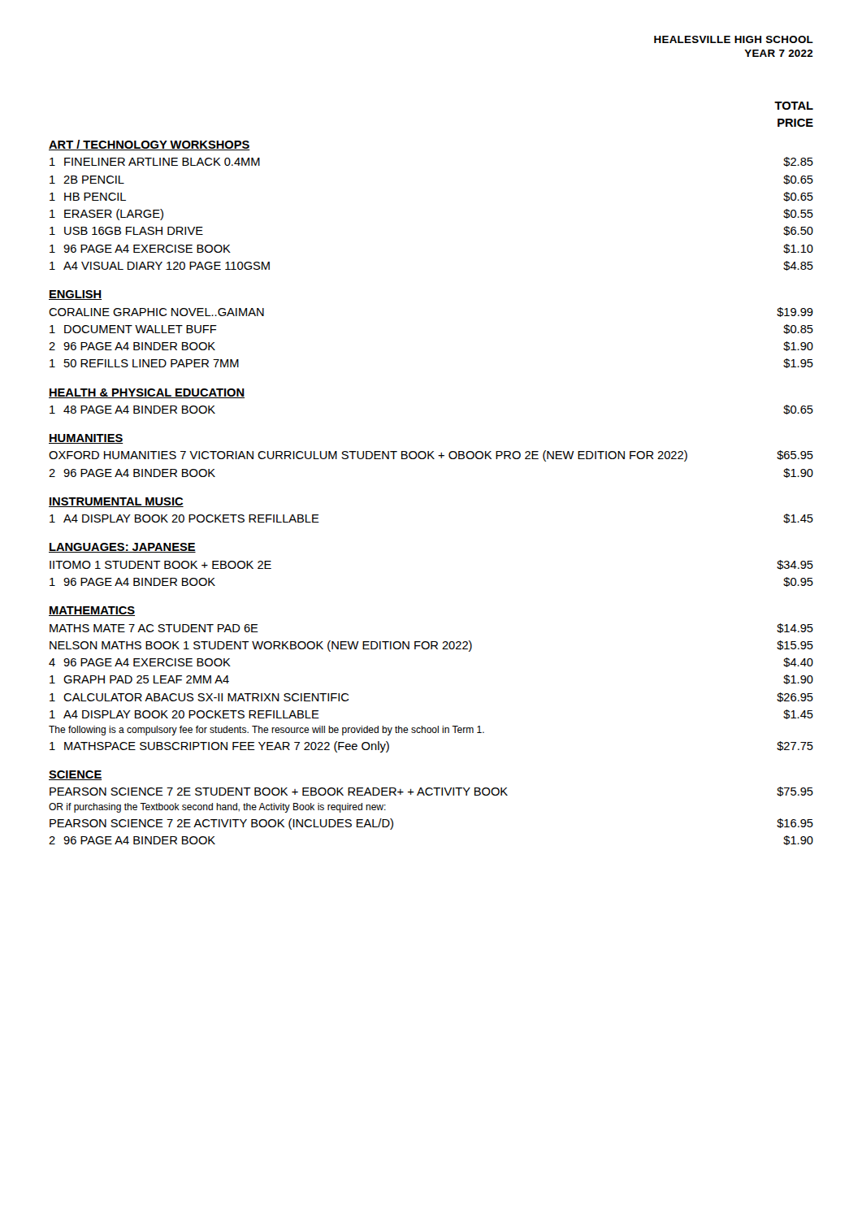HEALESVILLE HIGH SCHOOL
YEAR 7 2022
| | TOTAL PRICE |
| ART / TECHNOLOGY WORKSHOPS | |
| 1 FINELINER ARTLINE BLACK 0.4MM | $2.85 |
| 1 2B PENCIL | $0.65 |
| 1 HB PENCIL | $0.65 |
| 1 ERASER (LARGE) | $0.55 |
| 1 USB 16GB FLASH DRIVE | $6.50 |
| 1 96 PAGE A4 EXERCISE BOOK | $1.10 |
| 1 A4 VISUAL DIARY 120 PAGE 110GSM | $4.85 |
| ENGLISH | |
| CORALINE GRAPHIC NOVEL..GAIMAN | $19.99 |
| 1 DOCUMENT WALLET BUFF | $0.85 |
| 2 96 PAGE A4 BINDER BOOK | $1.90 |
| 1 50 REFILLS LINED PAPER 7MM | $1.95 |
| HEALTH & PHYSICAL EDUCATION | |
| 1 48 PAGE A4 BINDER BOOK | $0.65 |
| HUMANITIES | |
| OXFORD HUMANITIES 7 VICTORIAN CURRICULUM STUDENT BOOK + OBOOK PRO 2E (NEW EDITION FOR 2022) | $65.95 |
| 2 96 PAGE A4 BINDER BOOK | $1.90 |
| INSTRUMENTAL MUSIC | |
| 1 A4 DISPLAY BOOK 20 POCKETS REFILLABLE | $1.45 |
| LANGUAGES: JAPANESE | |
| IITOMO 1 STUDENT BOOK + EBOOK 2E | $34.95 |
| 1 96 PAGE A4 BINDER BOOK | $0.95 |
| MATHEMATICS | |
| MATHS MATE 7 AC STUDENT PAD 6E | $14.95 |
| NELSON MATHS BOOK 1 STUDENT WORKBOOK (NEW EDITION FOR 2022) | $15.95 |
| 4 96 PAGE A4 EXERCISE BOOK | $4.40 |
| 1 GRAPH PAD 25 LEAF 2MM A4 | $1.90 |
| 1 CALCULATOR ABACUS SX-II MATRIXN SCIENTIFIC | $26.95 |
| 1 A4 DISPLAY BOOK 20 POCKETS REFILLABLE | $1.45 |
| The following is a compulsory fee for students. The resource will be provided by the school in Term 1. | |
| 1 MATHSPACE SUBSCRIPTION FEE YEAR 7 2022 (Fee Only) | $27.75 |
| SCIENCE | |
| PEARSON SCIENCE 7 2E STUDENT BOOK + EBOOK READER+ + ACTIVITY BOOK | $75.95 |
| OR if purchasing the Textbook second hand, the Activity Book is required new: | |
| PEARSON SCIENCE 7 2E ACTIVITY BOOK (INCLUDES EAL/D) | $16.95 |
| 2 96 PAGE A4 BINDER BOOK | $1.90 |